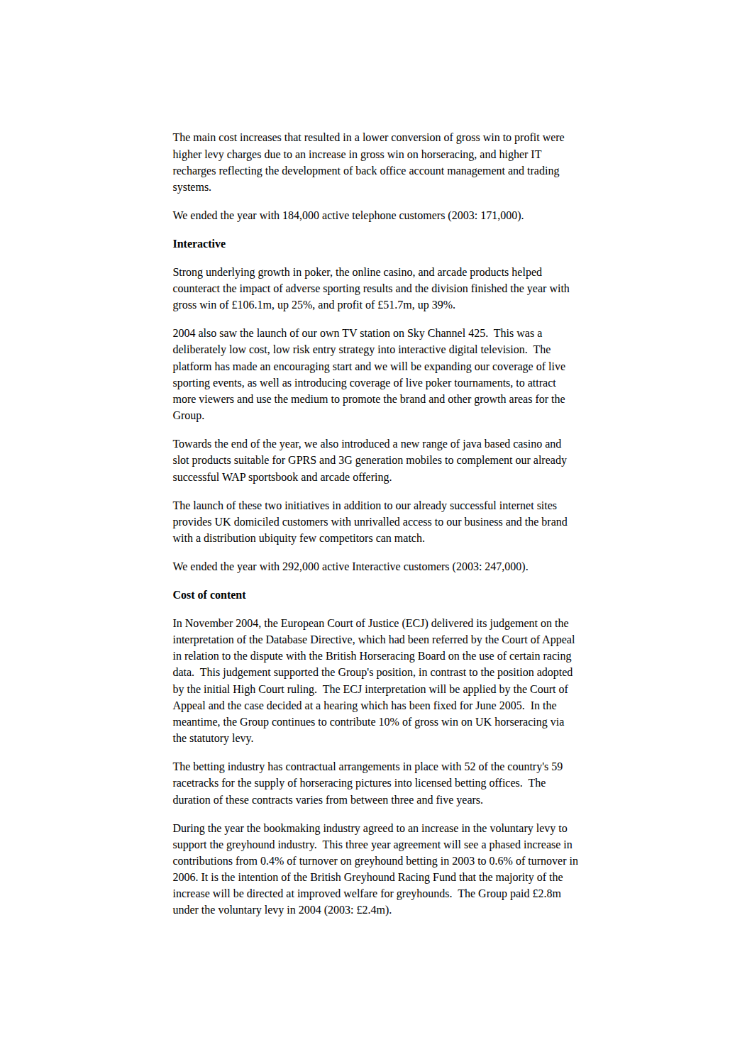The main cost increases that resulted in a lower conversion of gross win to profit were higher levy charges due to an increase in gross win on horseracing, and higher IT recharges reflecting the development of back office account management and trading systems.
We ended the year with 184,000 active telephone customers (2003: 171,000).
Interactive
Strong underlying growth in poker, the online casino, and arcade products helped counteract the impact of adverse sporting results and the division finished the year with gross win of £106.1m, up 25%, and profit of £51.7m, up 39%.
2004 also saw the launch of our own TV station on Sky Channel 425. This was a deliberately low cost, low risk entry strategy into interactive digital television. The platform has made an encouraging start and we will be expanding our coverage of live sporting events, as well as introducing coverage of live poker tournaments, to attract more viewers and use the medium to promote the brand and other growth areas for the Group.
Towards the end of the year, we also introduced a new range of java based casino and slot products suitable for GPRS and 3G generation mobiles to complement our already successful WAP sportsbook and arcade offering.
The launch of these two initiatives in addition to our already successful internet sites provides UK domiciled customers with unrivalled access to our business and the brand with a distribution ubiquity few competitors can match.
We ended the year with 292,000 active Interactive customers (2003: 247,000).
Cost of content
In November 2004, the European Court of Justice (ECJ) delivered its judgement on the interpretation of the Database Directive, which had been referred by the Court of Appeal in relation to the dispute with the British Horseracing Board on the use of certain racing data. This judgement supported the Group's position, in contrast to the position adopted by the initial High Court ruling. The ECJ interpretation will be applied by the Court of Appeal and the case decided at a hearing which has been fixed for June 2005. In the meantime, the Group continues to contribute 10% of gross win on UK horseracing via the statutory levy.
The betting industry has contractual arrangements in place with 52 of the country's 59 racetracks for the supply of horseracing pictures into licensed betting offices. The duration of these contracts varies from between three and five years.
During the year the bookmaking industry agreed to an increase in the voluntary levy to support the greyhound industry. This three year agreement will see a phased increase in contributions from 0.4% of turnover on greyhound betting in 2003 to 0.6% of turnover in 2006. It is the intention of the British Greyhound Racing Fund that the majority of the increase will be directed at improved welfare for greyhounds. The Group paid £2.8m under the voluntary levy in 2004 (2003: £2.4m).